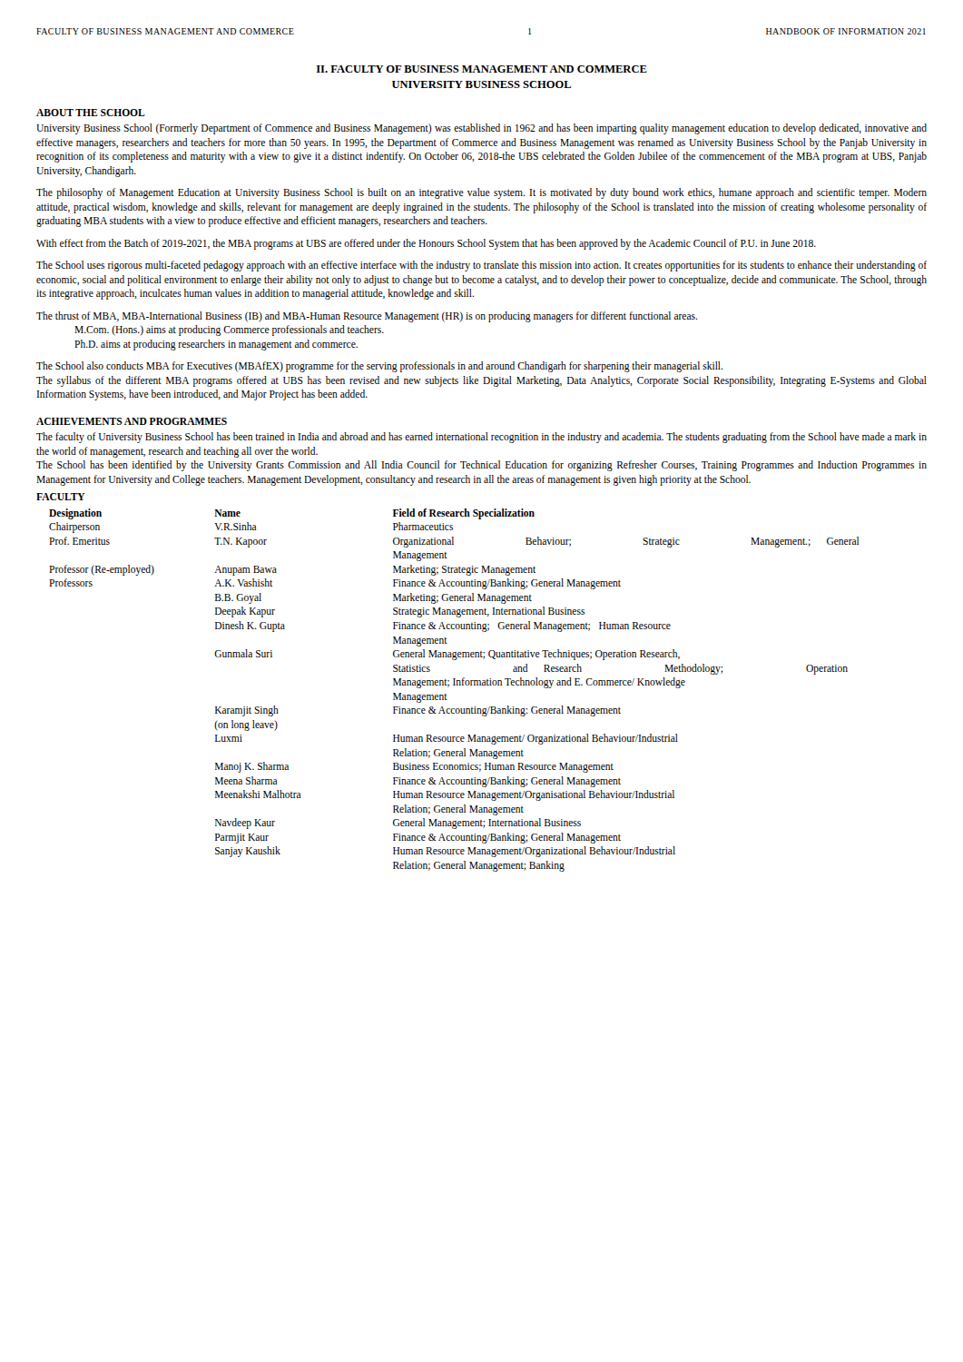FACULTY OF BUSINESS MANAGEMENT AND COMMERCE 1 HANDBOOK OF INFORMATION 2021
II. FACULTY OF BUSINESS MANAGEMENT AND COMMERCE UNIVERSITY BUSINESS SCHOOL
ABOUT THE SCHOOL
University Business School (Formerly Department of Commence and Business Management) was established in 1962 and has been imparting quality management education to develop dedicated, innovative and effective managers, researchers and teachers for more than 50 years. In 1995, the Department of Commerce and Business Management was renamed as University Business School by the Panjab University in recognition of its completeness and maturity with a view to give it a distinct indentify. On October 06, 2018-the UBS celebrated the Golden Jubilee of the commencement of the MBA program at UBS, Panjab University, Chandigarh.
The philosophy of Management Education at University Business School is built on an integrative value system. It is motivated by duty bound work ethics, humane approach and scientific temper. Modern attitude, practical wisdom, knowledge and skills, relevant for management are deeply ingrained in the students. The philosophy of the School is translated into the mission of creating wholesome personality of graduating MBA students with a view to produce effective and efficient managers, researchers and teachers.
With effect from the Batch of 2019-2021, the MBA programs at UBS are offered under the Honours School System that has been approved by the Academic Council of P.U. in June 2018.
The School uses rigorous multi-faceted pedagogy approach with an effective interface with the industry to translate this mission into action. It creates opportunities for its students to enhance their understanding of economic, social and political environment to enlarge their ability not only to adjust to change but to become a catalyst, and to develop their power to conceptualize, decide and communicate. The School, through its integrative approach, inculcates human values in addition to managerial attitude, knowledge and skill.
The thrust of MBA, MBA-International Business (IB) and MBA-Human Resource Management (HR) is on producing managers for different functional areas.
M.Com. (Hons.) aims at producing Commerce professionals and teachers.
Ph.D. aims at producing researchers in management and commerce.
The School also conducts MBA for Executives (MBAfEX) programme for the serving professionals in and around Chandigarh for sharpening their managerial skill.
The syllabus of the different MBA programs offered at UBS has been revised and new subjects like Digital Marketing, Data Analytics, Corporate Social Responsibility, Integrating E-Systems and Global Information Systems, have been introduced, and Major Project has been added.
ACHIEVEMENTS AND PROGRAMMES
The faculty of University Business School has been trained in India and abroad and has earned international recognition in the industry and academia. The students graduating from the School have made a mark in the world of management, research and teaching all over the world.
The School has been identified by the University Grants Commission and All India Council for Technical Education for organizing Refresher Courses, Training Programmes and Induction Programmes in Management for University and College teachers. Management Development, consultancy and research in all the areas of management is given high priority at the School.
FACULTY
| Designation | Name | Field of Research Specialization |
| --- | --- | --- |
| Chairperson | V.R.Sinha | Pharmaceutics |
| Prof. Emeritus | T.N. Kapoor | Organizational Behaviour; Strategic Management.; General Management |
| Professor (Re-employed) | Anupam Bawa | Marketing; Strategic Management |
| Professors | A.K. Vashisht | Finance & Accounting/Banking; General Management |
| | B.B. Goyal | Marketing; General Management |
| | Deepak Kapur | Strategic Management, International Business |
| | Dinesh K. Gupta | Finance & Accounting; General Management; Human Resource Management |
| | Gunmala Suri | General Management; Quantitative Techniques; Operation Research, Statistics and Research Methodology; Operation Management; Information Technology and E. Commerce/ Knowledge Management |
| | Karamjit Singh (on long leave) | Finance & Accounting/Banking: General Management |
| | Luxmi | Human Resource Management/ Organizational Behaviour/Industrial Relation; General Management |
| | Manoj K. Sharma | Business Economics; Human Resource Management |
| | Meena Sharma | Finance & Accounting/Banking; General Management |
| | Meenakshi Malhotra | Human Resource Management/Organisational Behaviour/Industrial Relation; General Management |
| | Navdeep Kaur | General Management; International Business |
| | Parmjit Kaur | Finance & Accounting/Banking; General Management |
| | Sanjay Kaushik | Human Resource Management/Organizational Behaviour/Industrial Relation; General Management; Banking |